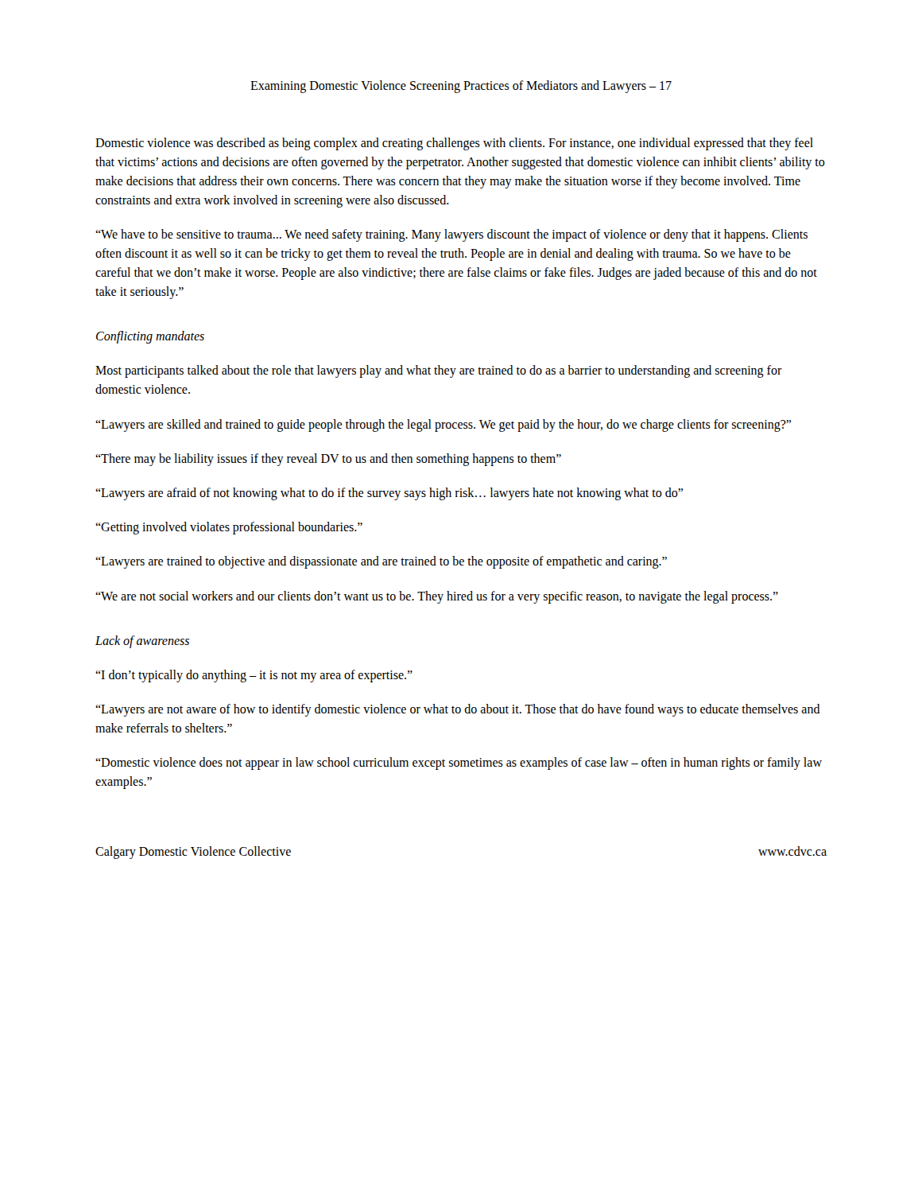Examining Domestic Violence Screening Practices of Mediators and Lawyers – 17
Domestic violence was described as being complex and creating challenges with clients. For instance, one individual expressed that they feel that victims’ actions and decisions are often governed by the perpetrator. Another suggested that domestic violence can inhibit clients’ ability to make decisions that address their own concerns. There was concern that they may make the situation worse if they become involved. Time constraints and extra work involved in screening were also discussed.
“We have to be sensitive to trauma... We need safety training. Many lawyers discount the impact of violence or deny that it happens. Clients often discount it as well so it can be tricky to get them to reveal the truth. People are in denial and dealing with trauma. So we have to be careful that we don’t make it worse. People are also vindictive; there are false claims or fake files. Judges are jaded because of this and do not take it seriously.”
Conflicting mandates
Most participants talked about the role that lawyers play and what they are trained to do as a barrier to understanding and screening for domestic violence.
“Lawyers are skilled and trained to guide people through the legal process. We get paid by the hour, do we charge clients for screening?”
“There may be liability issues if they reveal DV to us and then something happens to them”
“Lawyers are afraid of not knowing what to do if the survey says high risk… lawyers hate not knowing what to do”
“Getting involved violates professional boundaries.”
“Lawyers are trained to objective and dispassionate and are trained to be the opposite of empathetic and caring.”
“We are not social workers and our clients don’t want us to be. They hired us for a very specific reason, to navigate the legal process.”
Lack of awareness
“I don’t typically do anything – it is not my area of expertise.”
“Lawyers are not aware of how to identify domestic violence or what to do about it. Those that do have found ways to educate themselves and make referrals to shelters.”
“Domestic violence does not appear in law school curriculum except sometimes as examples of case law – often in human rights or family law examples.”
Calgary Domestic Violence Collective www.cdvc.ca